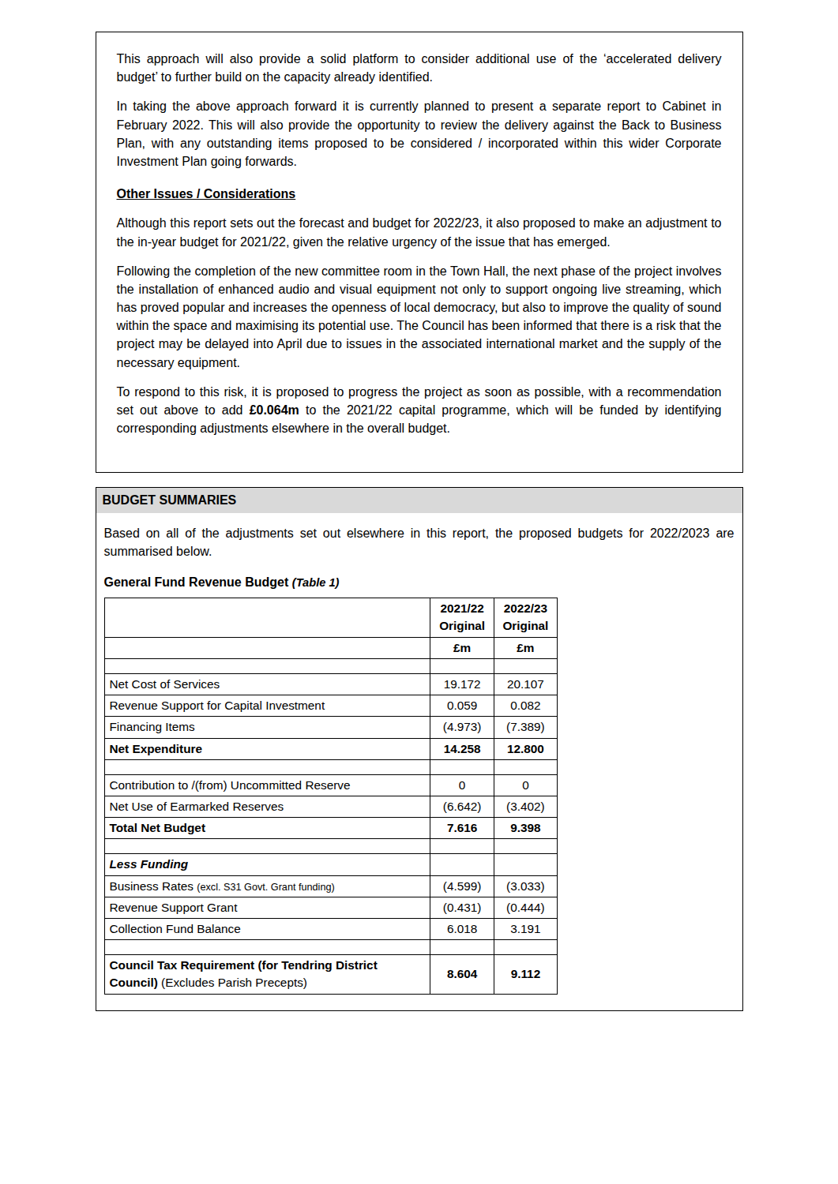This approach will also provide a solid platform to consider additional use of the ‘accelerated delivery budget’ to further build on the capacity already identified.
In taking the above approach forward it is currently planned to present a separate report to Cabinet in February 2022. This will also provide the opportunity to review the delivery against the Back to Business Plan, with any outstanding items proposed to be considered / incorporated within this wider Corporate Investment Plan going forwards.
Other Issues / Considerations
Although this report sets out the forecast and budget for 2022/23, it also proposed to make an adjustment to the in-year budget for 2021/22, given the relative urgency of the issue that has emerged.
Following the completion of the new committee room in the Town Hall, the next phase of the project involves the installation of enhanced audio and visual equipment not only to support ongoing live streaming, which has proved popular and increases the openness of local democracy, but also to improve the quality of sound within the space and maximising its potential use. The Council has been informed that there is a risk that the project may be delayed into April due to issues in the associated international market and the supply of the necessary equipment.
To respond to this risk, it is proposed to progress the project as soon as possible, with a recommendation set out above to add £0.064m to the 2021/22 capital programme, which will be funded by identifying corresponding adjustments elsewhere in the overall budget.
BUDGET SUMMARIES
Based on all of the adjustments set out elsewhere in this report, the proposed budgets for 2022/2023 are summarised below.
General Fund Revenue Budget (Table 1)
| | 2021/22 Original | 2022/23 Original |
| | £m | £m |
| Net Cost of Services | 19.172 | 20.107 |
| Revenue Support for Capital Investment | 0.059 | 0.082 |
| Financing Items | (4.973) | (7.389) |
| Net Expenditure | 14.258 | 12.800 |
| Contribution to /(from) Uncommitted Reserve | 0 | 0 |
| Net Use of Earmarked Reserves | (6.642) | (3.402) |
| Total Net Budget | 7.616 | 9.398 |
| Less Funding | | |
| Business Rates (excl. S31 Govt. Grant funding) | (4.599) | (3.033) |
| Revenue Support Grant | (0.431) | (0.444) |
| Collection Fund Balance | 6.018 | 3.191 |
| Council Tax Requirement (for Tendring District Council) (Excludes Parish Precepts) | 8.604 | 9.112 |